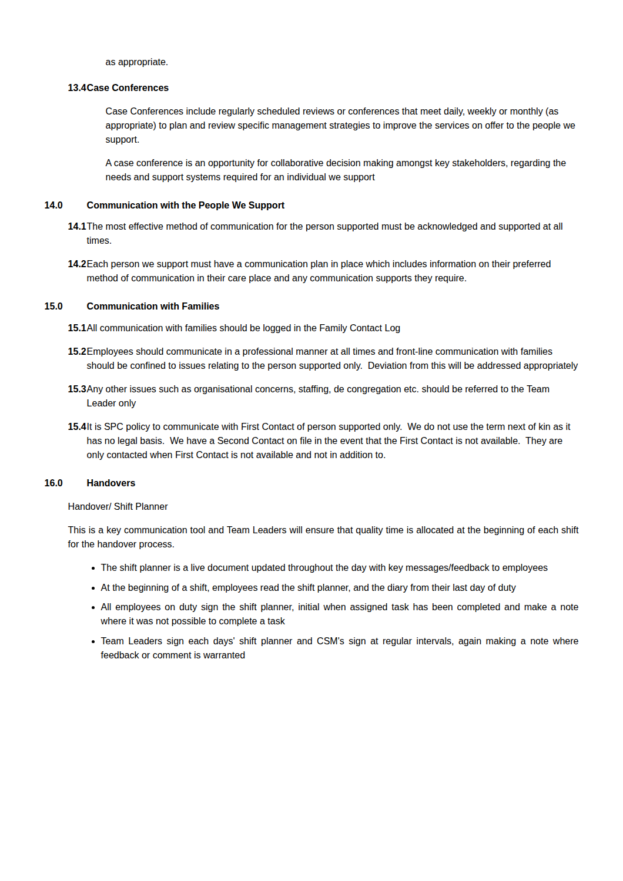as appropriate.
13.4 Case Conferences
Case Conferences include regularly scheduled reviews or conferences that meet daily, weekly or monthly (as appropriate) to plan and review specific management strategies to improve the services on offer to the people we support.
A case conference is an opportunity for collaborative decision making amongst key stakeholders, regarding the needs and support systems required for an individual we support
14.0 Communication with the People We Support
14.1 The most effective method of communication for the person supported must be acknowledged and supported at all times.
14.2 Each person we support must have a communication plan in place which includes information on their preferred method of communication in their care place and any communication supports they require.
15.0 Communication with Families
15.1 All communication with families should be logged in the Family Contact Log
15.2 Employees should communicate in a professional manner at all times and front-line communication with families should be confined to issues relating to the person supported only. Deviation from this will be addressed appropriately
15.3 Any other issues such as organisational concerns, staffing, de congregation etc. should be referred to the Team Leader only
15.4 It is SPC policy to communicate with First Contact of person supported only. We do not use the term next of kin as it has no legal basis. We have a Second Contact on file in the event that the First Contact is not available. They are only contacted when First Contact is not available and not in addition to.
16.0 Handovers
Handover/ Shift Planner
This is a key communication tool and Team Leaders will ensure that quality time is allocated at the beginning of each shift for the handover process.
The shift planner is a live document updated throughout the day with key messages/feedback to employees
At the beginning of a shift, employees read the shift planner, and the diary from their last day of duty
All employees on duty sign the shift planner, initial when assigned task has been completed and make a note where it was not possible to complete a task
Team Leaders sign each days' shift planner and CSM's sign at regular intervals, again making a note where feedback or comment is warranted